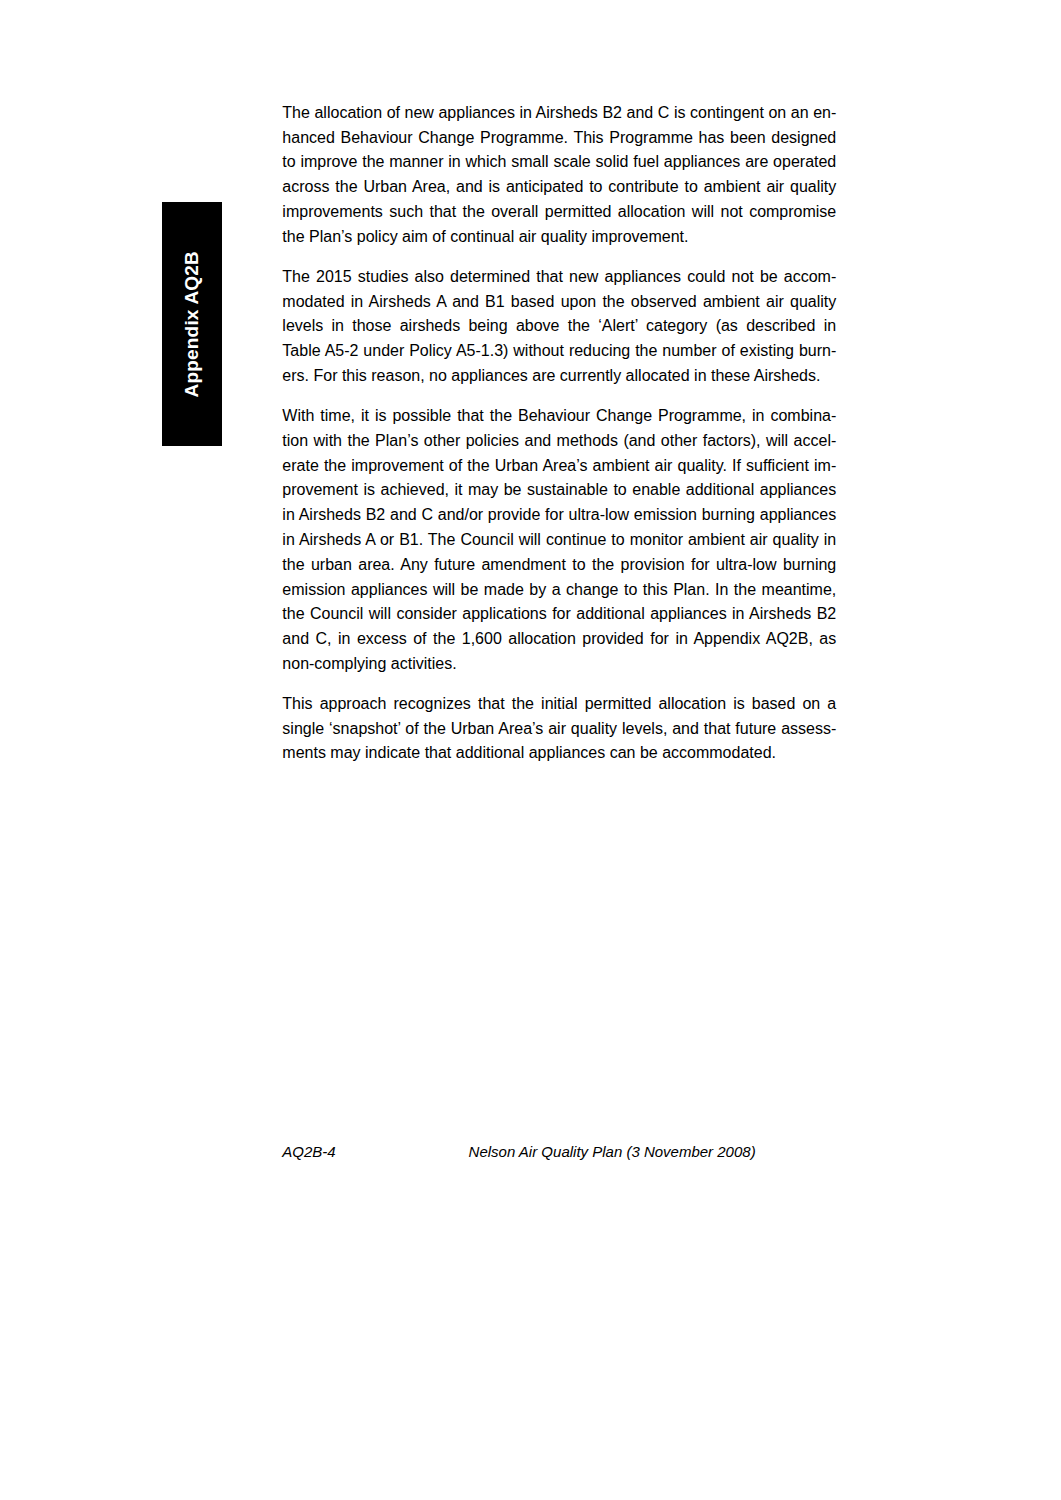Appendix AQ2B
The allocation of new appliances in Airsheds B2 and C is contingent on an enhanced Behaviour Change Programme. This Programme has been designed to improve the manner in which small scale solid fuel appliances are operated across the Urban Area, and is anticipated to contribute to ambient air quality improvements such that the overall permitted allocation will not compromise the Plan’s policy aim of continual air quality improvement.
The 2015 studies also determined that new appliances could not be accommodated in Airsheds A and B1 based upon the observed ambient air quality levels in those airsheds being above the ‘Alert’ category (as described in Table A5-2 under Policy A5-1.3) without reducing the number of existing burners. For this reason, no appliances are currently allocated in these Airsheds.
With time, it is possible that the Behaviour Change Programme, in combination with the Plan’s other policies and methods (and other factors), will accelerate the improvement of the Urban Area’s ambient air quality. If sufficient improvement is achieved, it may be sustainable to enable additional appliances in Airsheds B2 and C and/or provide for ultra-low emission burning appliances in Airsheds A or B1. The Council will continue to monitor ambient air quality in the urban area. Any future amendment to the provision for ultra-low burning emission appliances will be made by a change to this Plan. In the meantime, the Council will consider applications for additional appliances in Airsheds B2 and C, in excess of the 1,600 allocation provided for in Appendix AQ2B, as non-complying activities.
This approach recognizes that the initial permitted allocation is based on a single ‘snapshot’ of the Urban Area’s air quality levels, and that future assessments may indicate that additional appliances can be accommodated.
AQ2B-4
Nelson Air Quality Plan (3 November 2008)